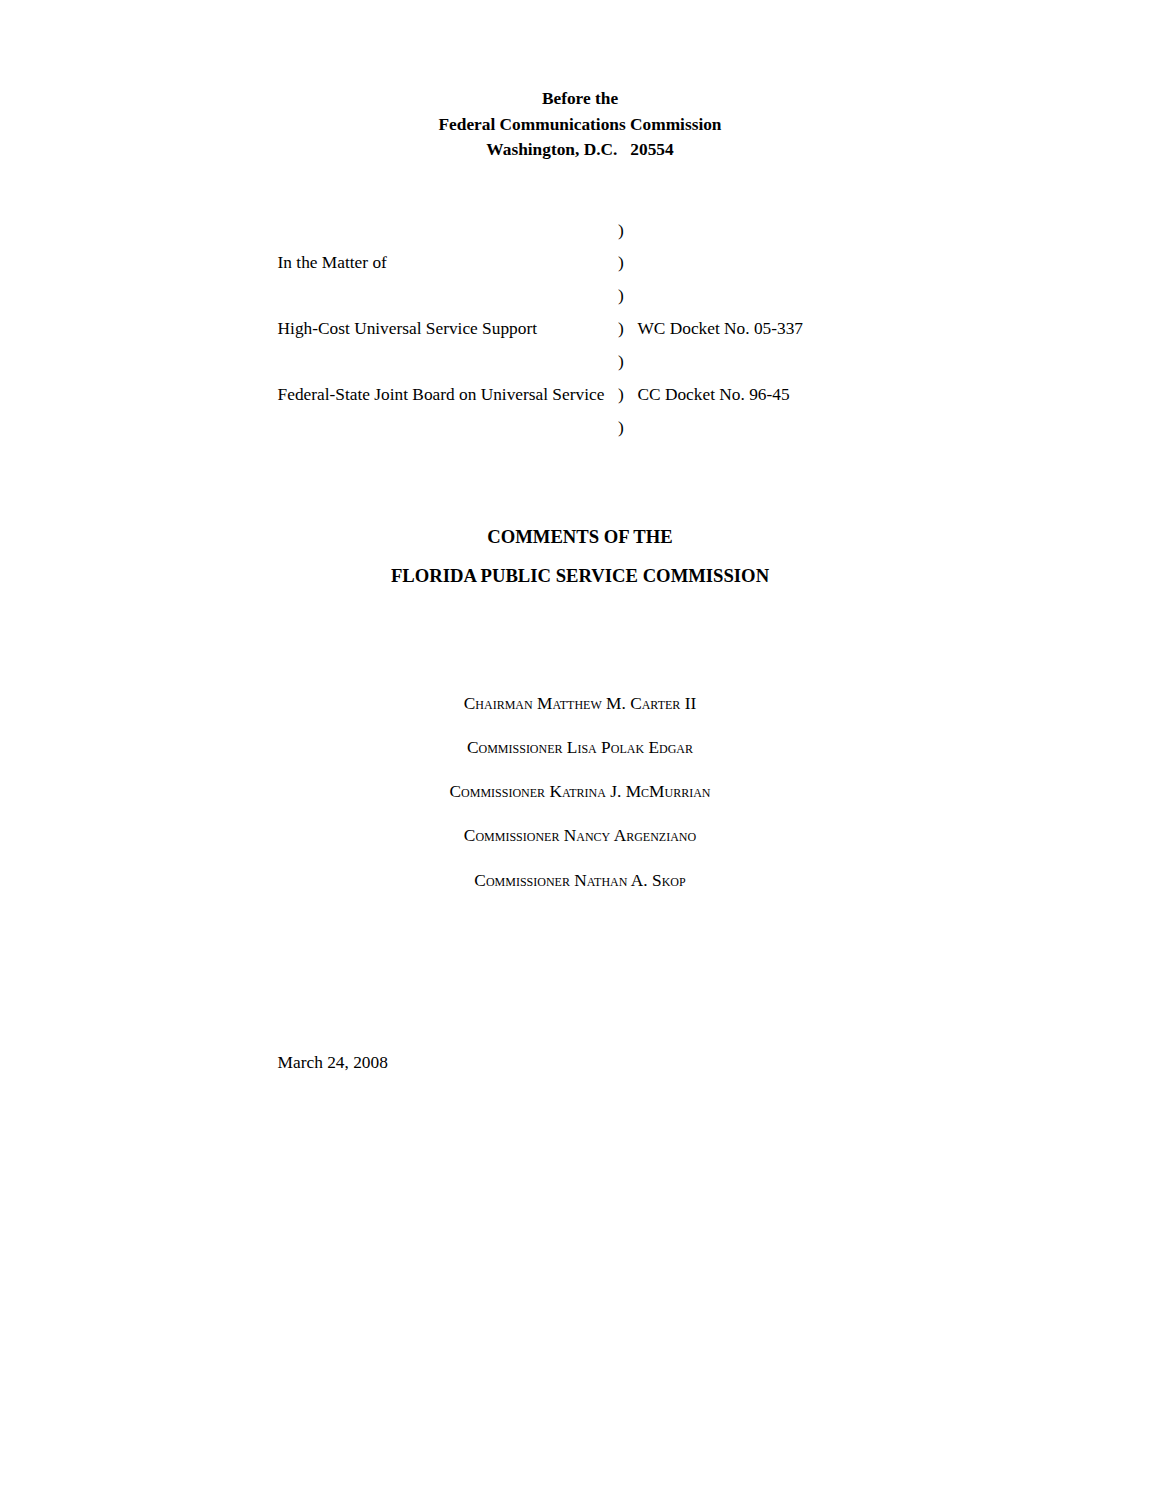Before the Federal Communications Commission Washington, D.C. 20554
| | ) | |
| In the Matter of | ) | |
| | ) | |
| High-Cost Universal Service Support | ) | WC Docket No. 05-337 |
| | ) | |
| Federal-State Joint Board on Universal Service | ) | CC Docket No. 96-45 |
| | ) | |
COMMENTS OF THE
FLORIDA PUBLIC SERVICE COMMISSION
Chairman Matthew M. Carter II Commissioner Lisa Polak Edgar Commissioner Katrina J. McMurrian Commissioner Nancy Argenziano Commissioner Nathan A. Skop
March 24, 2008